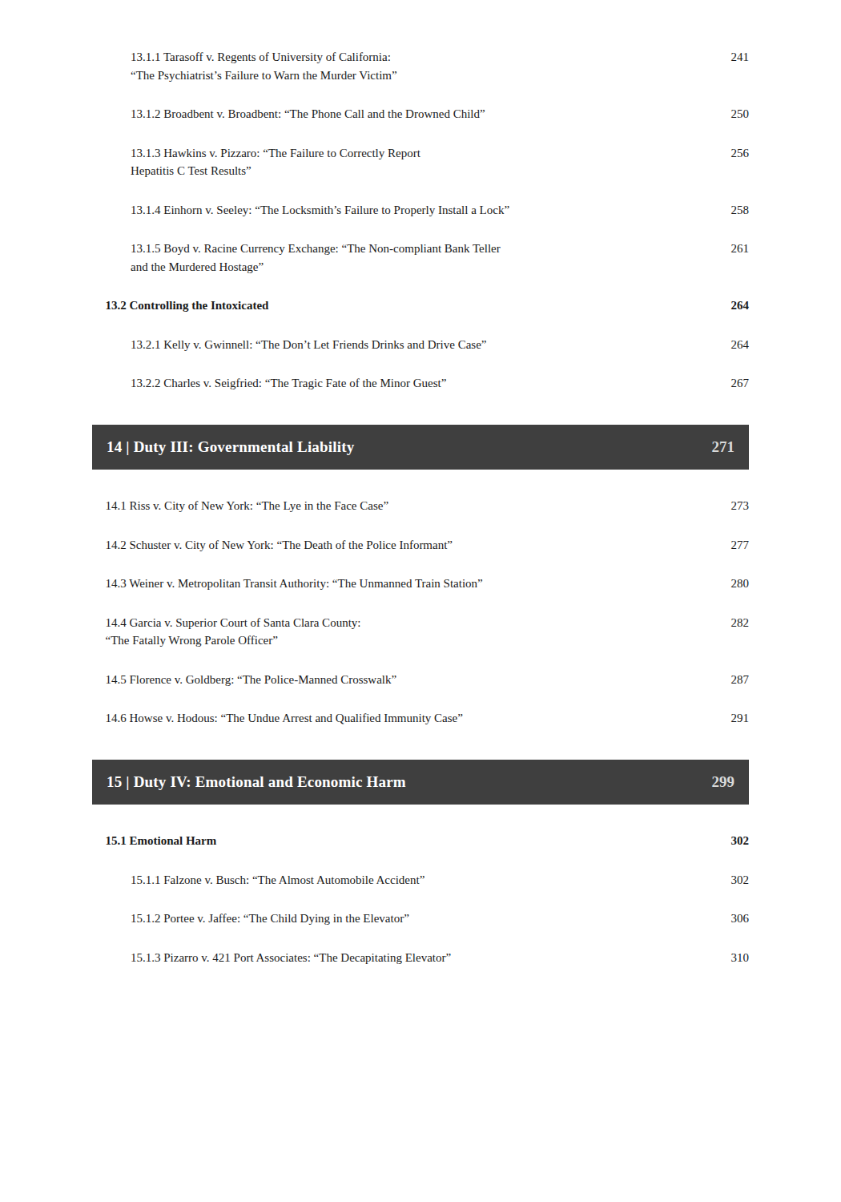13.1.1 Tarasoff v. Regents of University of California: “The Psychiatrist’s Failure to Warn the Murder Victim”
241
13.1.2 Broadbent v. Broadbent: “The Phone Call and the Drowned Child”
250
13.1.3 Hawkins v. Pizzaro: “The Failure to Correctly Report Hepatitis C Test Results”
256
13.1.4 Einhorn v. Seeley: “The Locksmith’s Failure to Properly Install a Lock”
258
13.1.5 Boyd v. Racine Currency Exchange: “The Non-compliant Bank Teller and the Murdered Hostage”
261
13.2 Controlling the Intoxicated
264
13.2.1 Kelly v. Gwinnell: “The Don’t Let Friends Drinks and Drive Case”
264
13.2.2 Charles v. Seigfried: “The Tragic Fate of the Minor Guest”
267
14 | Duty III: Governmental Liability
271
14.1 Riss v. City of New York: “The Lye in the Face Case”
273
14.2 Schuster v. City of New York: “The Death of the Police Informant”
277
14.3 Weiner v. Metropolitan Transit Authority: “The Unmanned Train Station”
280
14.4 Garcia v. Superior Court of Santa Clara County: “The Fatally Wrong Parole Officer”
282
14.5 Florence v. Goldberg: “The Police-Manned Crosswalk”
287
14.6 Howse v. Hodous: “The Undue Arrest and Qualified Immunity Case”
291
15 | Duty IV: Emotional and Economic Harm
299
15.1 Emotional Harm
302
15.1.1 Falzone v. Busch: “The Almost Automobile Accident”
302
15.1.2 Portee v. Jaffee: “The Child Dying in the Elevator”
306
15.1.3 Pizarro v. 421 Port Associates: “The Decapitating Elevator”
310